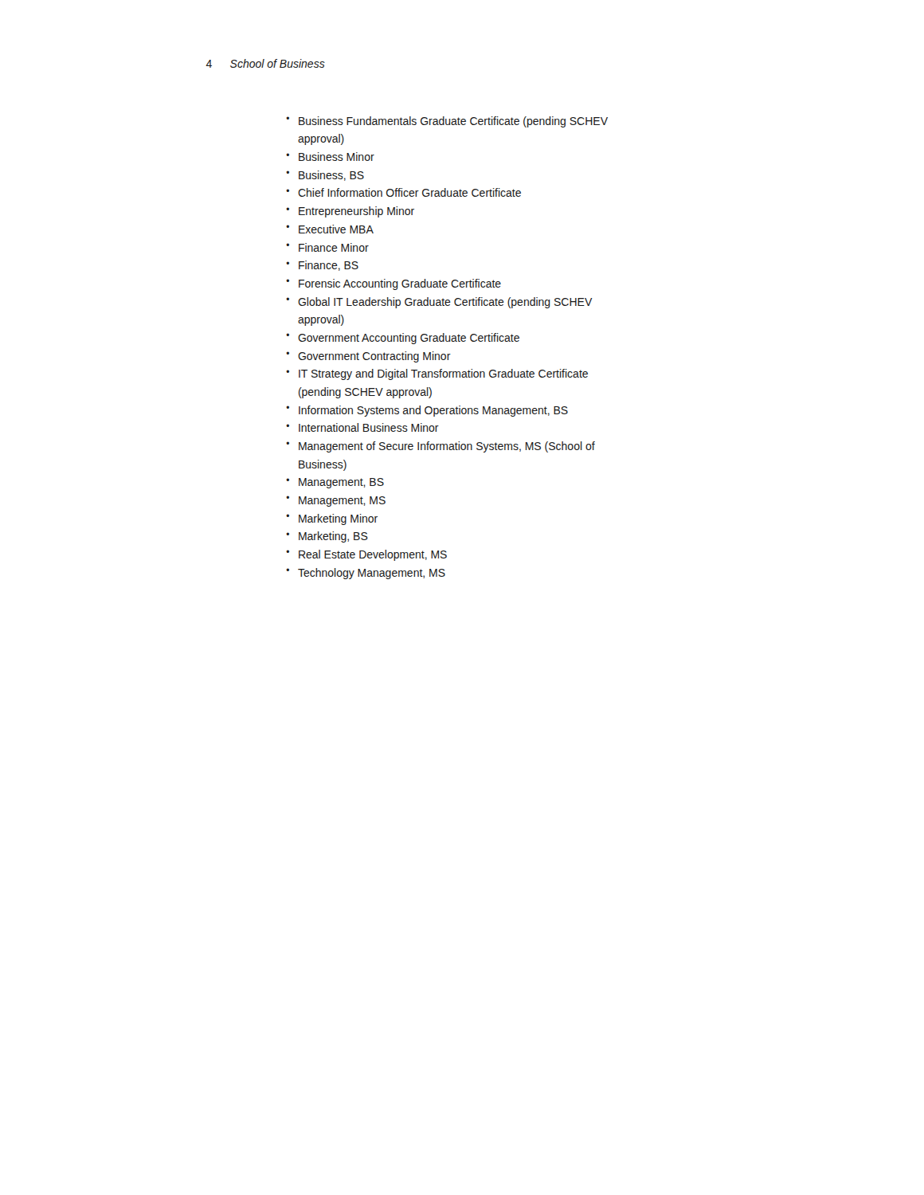4 School of Business
Business Fundamentals Graduate Certificate (pending SCHEV approval)
Business Minor
Business, BS
Chief Information Officer Graduate Certificate
Entrepreneurship Minor
Executive MBA
Finance Minor
Finance, BS
Forensic Accounting Graduate Certificate
Global IT Leadership Graduate Certificate (pending SCHEV approval)
Government Accounting Graduate Certificate
Government Contracting Minor
IT Strategy and Digital Transformation Graduate Certificate (pending SCHEV approval)
Information Systems and Operations Management, BS
International Business Minor
Management of Secure Information Systems, MS (School of Business)
Management, BS
Management, MS
Marketing Minor
Marketing, BS
Real Estate Development, MS
Technology Management, MS